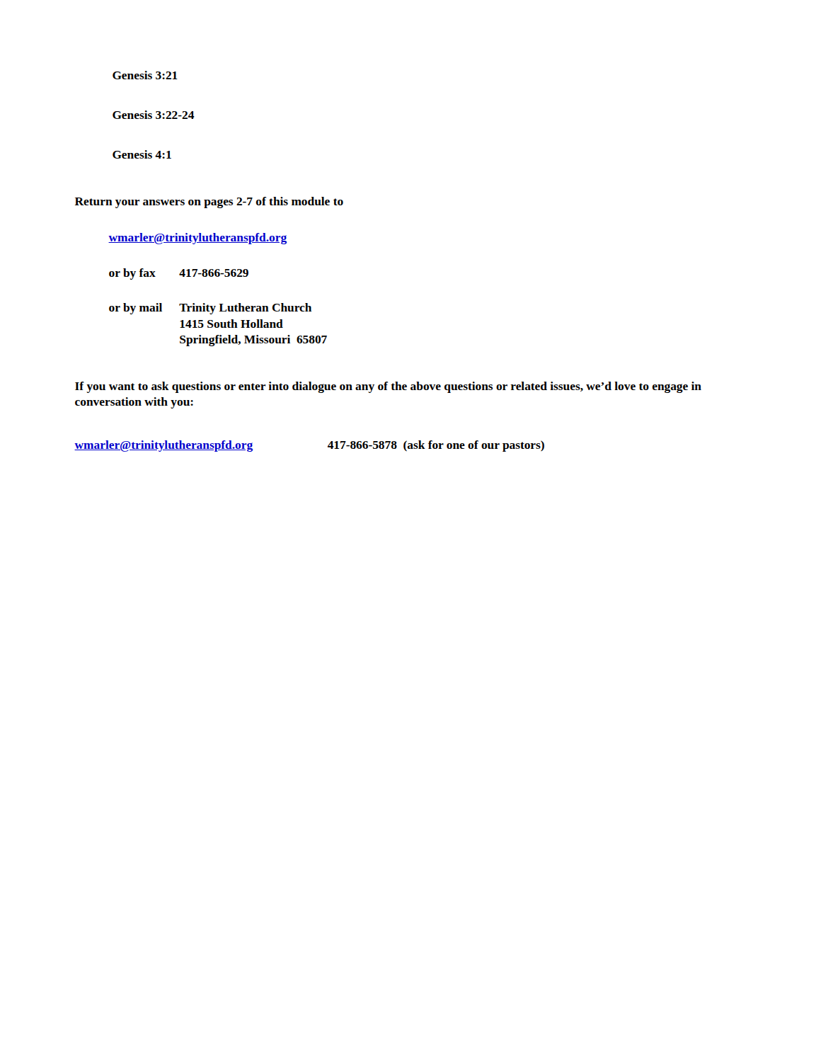Genesis 3:21
Genesis 3:22-24
Genesis 4:1
Return your answers on pages 2-7 of this module to
wmarler@trinitylutheranspfd.org
| or by fax | 417-866-5629 |
| or by mail | Trinity Lutheran Church 1415 South Holland Springfield, Missouri 65807 |
If you want to ask questions or enter into dialogue on any of the above questions or related issues, we’d love to engage in conversation with you:
wmarler@trinitylutheranspfd.org 417-866-5878 (ask for one of our pastors)